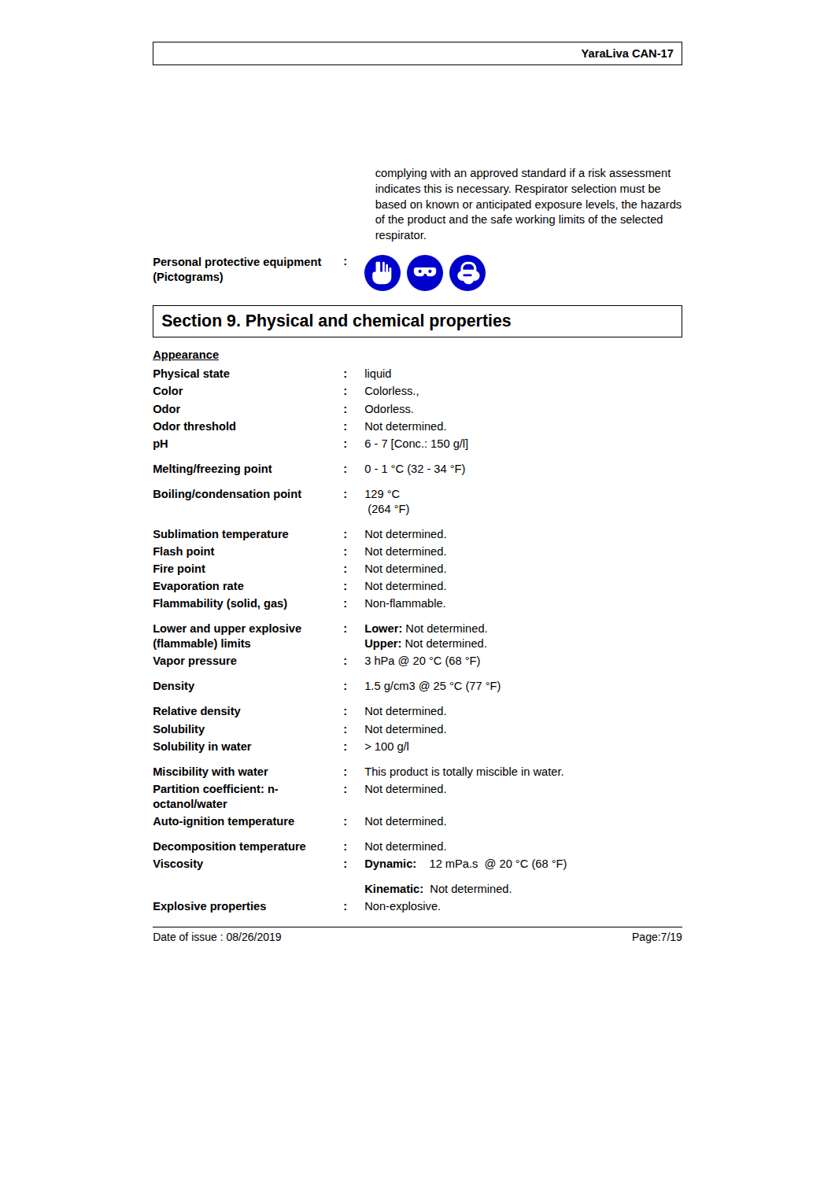YaraLiva CAN-17
complying with an approved standard if a risk assessment indicates this is necessary. Respirator selection must be based on known or anticipated exposure levels, the hazards of the product and the safe working limits of the selected respirator.
Personal protective equipment (Pictograms)
:
Section 9. Physical and chemical properties
Appearance
| Physical state | : | liquid |
| Color | : | Colorless., |
| Odor | : | Odorless. |
| Odor threshold | : | Not determined. |
| pH | : | 6 - 7 [Conc.: 150 g/l] |
| Melting/freezing point | : | 0 - 1 °C (32 - 34 °F) |
| Boiling/condensation point | : | 129 °C (264 °F) |
| Sublimation temperature | : | Not determined. |
| Flash point | : | Not determined. |
| Fire point | : | Not determined. |
| Evaporation rate | : | Not determined. |
| Flammability (solid, gas) | : | Non-flammable. |
| Lower and upper explosive (flammable) limits | : | Lower: Not determined. Upper: Not determined. |
| Vapor pressure | : | 3 hPa @ 20 °C (68 °F) |
| Density | : | 1.5 g/cm3 @ 25 °C (77 °F) |
| Relative density | : | Not determined. |
| Solubility | : | Not determined. |
| Solubility in water | : | > 100 g/l |
| Miscibility with water | : | This product is totally miscible in water. |
| Partition coefficient: n-octanol/water | : | Not determined. |
| Auto-ignition temperature | : | Not determined. |
| Decomposition temperature | : | Not determined. |
| Viscosity | : | Dynamic: 12 mPa.s @ 20 °C (68 °F) |
| | | Kinematic: Not determined. |
| Explosive properties | : | Non-explosive. |
Date of issue : 08/26/2019 Page:7/19